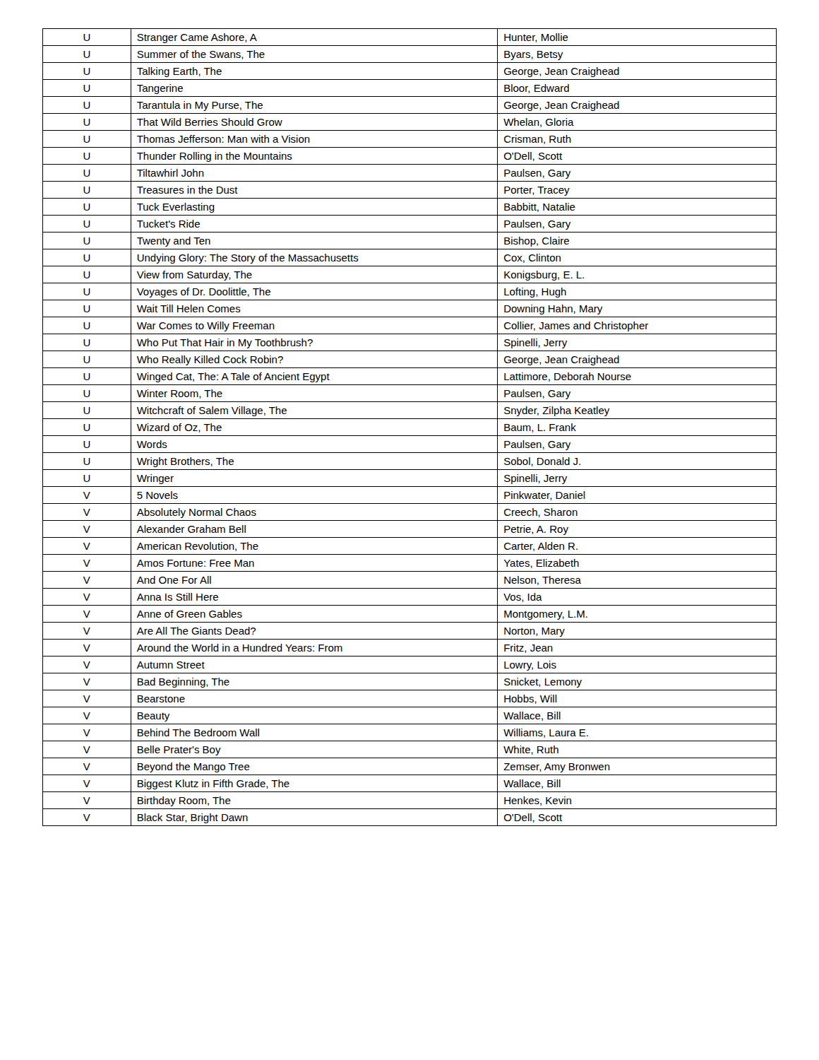| U | Stranger Came Ashore, A | Hunter, Mollie |
| U | Summer of the Swans, The | Byars, Betsy |
| U | Talking Earth, The | George, Jean Craighead |
| U | Tangerine | Bloor, Edward |
| U | Tarantula in My Purse, The | George, Jean Craighead |
| U | That Wild Berries Should Grow | Whelan, Gloria |
| U | Thomas Jefferson: Man with a Vision | Crisman, Ruth |
| U | Thunder Rolling in the Mountains | O'Dell, Scott |
| U | Tiltawhirl John | Paulsen, Gary |
| U | Treasures in the Dust | Porter, Tracey |
| U | Tuck Everlasting | Babbitt, Natalie |
| U | Tucket's Ride | Paulsen, Gary |
| U | Twenty and Ten | Bishop, Claire |
| U | Undying Glory: The Story of the Massachusetts | Cox, Clinton |
| U | View from Saturday, The | Konigsburg, E. L. |
| U | Voyages of Dr. Doolittle, The | Lofting, Hugh |
| U | Wait Till Helen Comes | Downing Hahn, Mary |
| U | War Comes to Willy Freeman | Collier, James and Christopher |
| U | Who Put That Hair in My Toothbrush? | Spinelli, Jerry |
| U | Who Really Killed Cock Robin? | George, Jean Craighead |
| U | Winged Cat, The: A Tale of Ancient Egypt | Lattimore, Deborah Nourse |
| U | Winter Room, The | Paulsen, Gary |
| U | Witchcraft of Salem Village, The | Snyder, Zilpha Keatley |
| U | Wizard of Oz, The | Baum, L. Frank |
| U | Words | Paulsen, Gary |
| U | Wright Brothers, The | Sobol, Donald J. |
| U | Wringer | Spinelli, Jerry |
| V | 5 Novels | Pinkwater, Daniel |
| V | Absolutely Normal Chaos | Creech, Sharon |
| V | Alexander Graham Bell | Petrie, A. Roy |
| V | American Revolution, The | Carter, Alden R. |
| V | Amos Fortune: Free Man | Yates, Elizabeth |
| V | And One For All | Nelson, Theresa |
| V | Anna Is Still Here | Vos, Ida |
| V | Anne of Green Gables | Montgomery, L.M. |
| V | Are All The Giants Dead? | Norton, Mary |
| V | Around the World in a Hundred Years: From | Fritz, Jean |
| V | Autumn Street | Lowry, Lois |
| V | Bad Beginning, The | Snicket, Lemony |
| V | Bearstone | Hobbs, Will |
| V | Beauty | Wallace, Bill |
| V | Behind The Bedroom Wall | Williams, Laura E. |
| V | Belle Prater's Boy | White, Ruth |
| V | Beyond the Mango Tree | Zemser, Amy Bronwen |
| V | Biggest Klutz in Fifth Grade, The | Wallace, Bill |
| V | Birthday Room, The | Henkes, Kevin |
| V | Black Star, Bright Dawn | O'Dell, Scott |